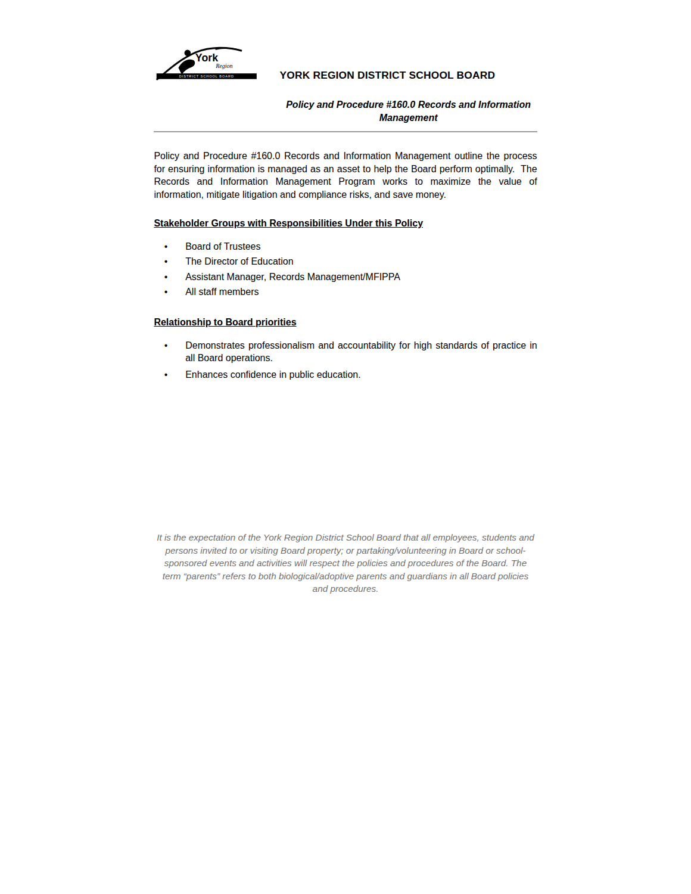York Region DISTRICT SCHOOL BOARD
YORK REGION DISTRICT SCHOOL BOARD
Policy and Procedure #160.0 Records and Information Management
Policy and Procedure #160.0 Records and Information Management outline the process for ensuring information is managed as an asset to help the Board perform optimally. The Records and Information Management Program works to maximize the value of information, mitigate litigation and compliance risks, and save money.
Stakeholder Groups with Responsibilities Under this Policy
Board of Trustees
The Director of Education
Assistant Manager, Records Management/MFIPPA
All staff members
Relationship to Board priorities
Demonstrates professionalism and accountability for high standards of practice in all Board operations.
Enhances confidence in public education.
It is the expectation of the York Region District School Board that all employees, students and persons invited to or visiting Board property; or partaking/volunteering in Board or school-sponsored events and activities will respect the policies and procedures of the Board. The term “parents” refers to both biological/adoptive parents and guardians in all Board policies and procedures.